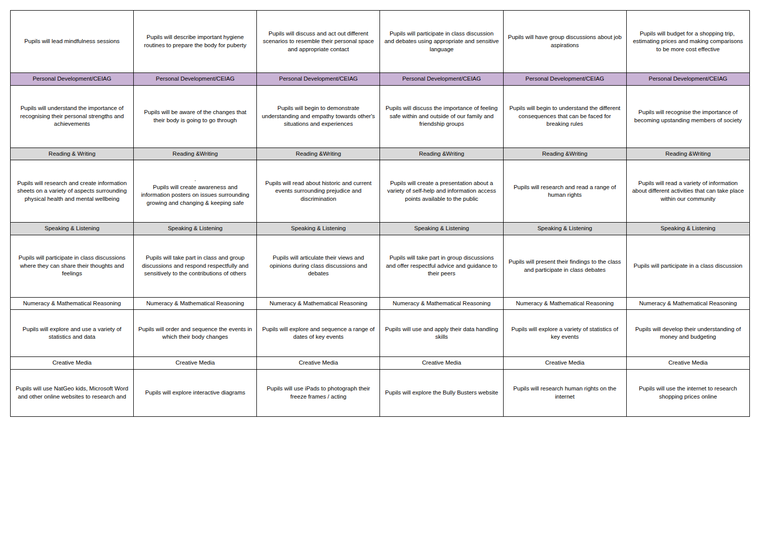| Pupils will lead mindfulness sessions | Pupils will describe important hygiene routines to prepare the body for puberty | Pupils will discuss and act out different scenarios to resemble their personal space and appropriate contact | Pupils will participate in class discussion and debates using appropriate and sensitive language | Pupils will have group discussions about job aspirations | Pupils will budget for a shopping trip, estimating prices and making comparisons to be more cost effective |
| Personal Development/CEIAG | Personal Development/CEIAG | Personal Development/CEIAG | Personal Development/CEIAG | Personal Development/CEIAG | Personal Development/CEIAG |
| Pupils will understand the importance of recognising their personal strengths and achievements | Pupils will be aware of the changes that their body is going to go through | Pupils will begin to demonstrate understanding and empathy towards other's situations and experiences | Pupils will discuss the importance of feeling safe within and outside of our family and friendship groups | Pupils will begin to understand the different consequences that can be faced for breaking rules | Pupils will recognise the importance of becoming upstanding members of society |
| Reading & Writing | Reading &Writing | Reading &Writing | Reading &Writing | Reading &Writing | Reading &Writing |
| Pupils will research and create information sheets on a variety of aspects surrounding physical health and mental wellbeing | . Pupils will create awareness and information posters on issues surrounding growing and changing & keeping safe | Pupils will read about historic and current events surrounding prejudice and discrimination | Pupils will create a presentation about a variety of self-help and information access points available to the public | Pupils will research and read a range of human rights | Pupils will read a variety of information about different activities that can take place within our community |
| Speaking & Listening | Speaking & Listening | Speaking & Listening | Speaking & Listening | Speaking & Listening | Speaking & Listening |
| Pupils will participate in class discussions where they can share their thoughts and feelings | Pupils will take part in class and group discussions and respond respectfully and sensitively to the contributions of others | Pupils will articulate their views and opinions during class discussions and debates | Pupils will take part in group discussions and offer respectful advice and guidance to their peers | Pupils will present their findings to the class and participate in class debates | Pupils will participate in a class discussion |
| Numeracy & Mathematical Reasoning | Numeracy & Mathematical Reasoning | Numeracy & Mathematical Reasoning | Numeracy & Mathematical Reasoning | Numeracy & Mathematical Reasoning | Numeracy & Mathematical Reasoning |
| Pupils will explore and use a variety of statistics and data | Pupils will order and sequence the events in which their body changes | Pupils will explore and sequence a range of dates of key events | Pupils will use and apply their data handling skills | Pupils will explore a variety of statistics of key events | Pupils will develop their understanding of money and budgeting |
| Creative Media | Creative Media | Creative Media | Creative Media | Creative Media | Creative Media |
| Pupils will use NatGeo kids, Microsoft Word and other online websites to research and | Pupils will explore interactive diagrams | Pupils will use iPads to photograph their freeze frames / acting | Pupils will explore the Bully Busters website | Pupils will research human rights on the internet | Pupils will use the internet to research shopping prices online |